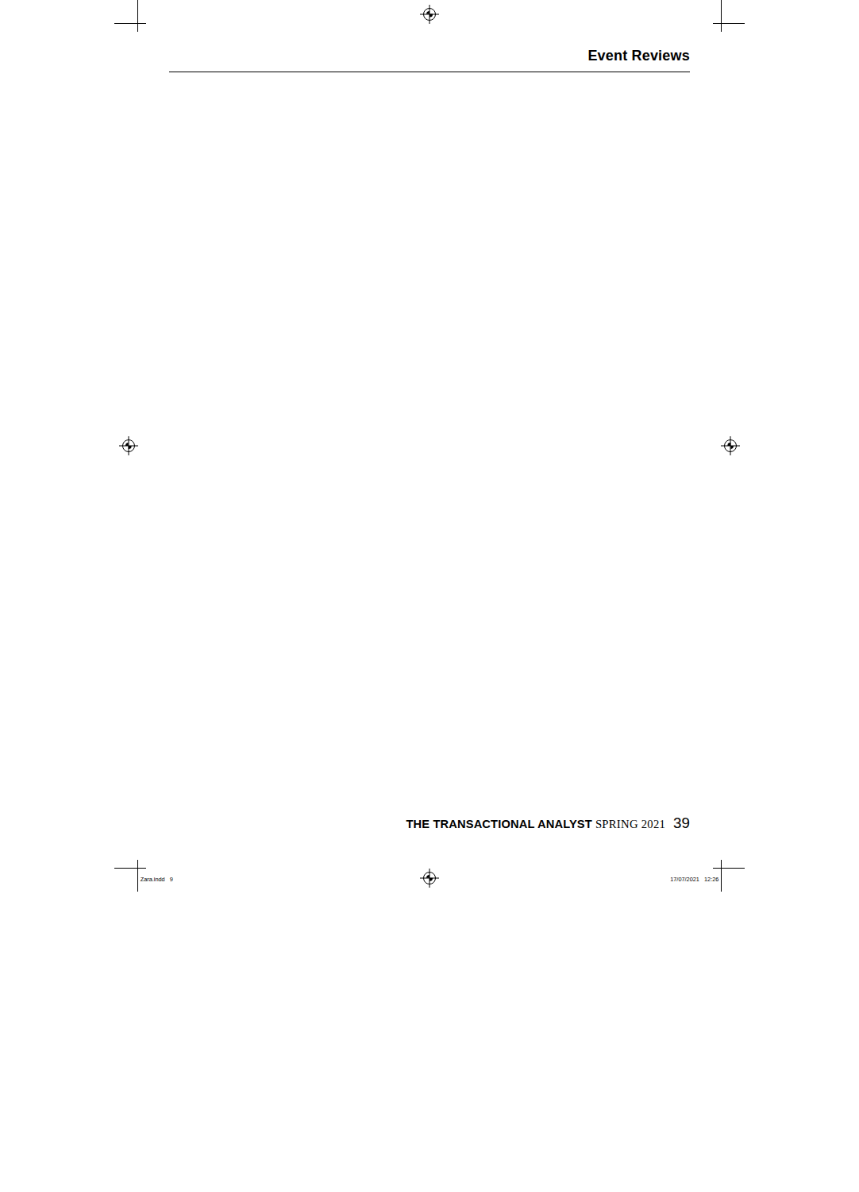Event Reviews
THE TRANSACTIONAL ANALYST SPRING 2021 39
Zara.indd 9 17/07/2021 12:26